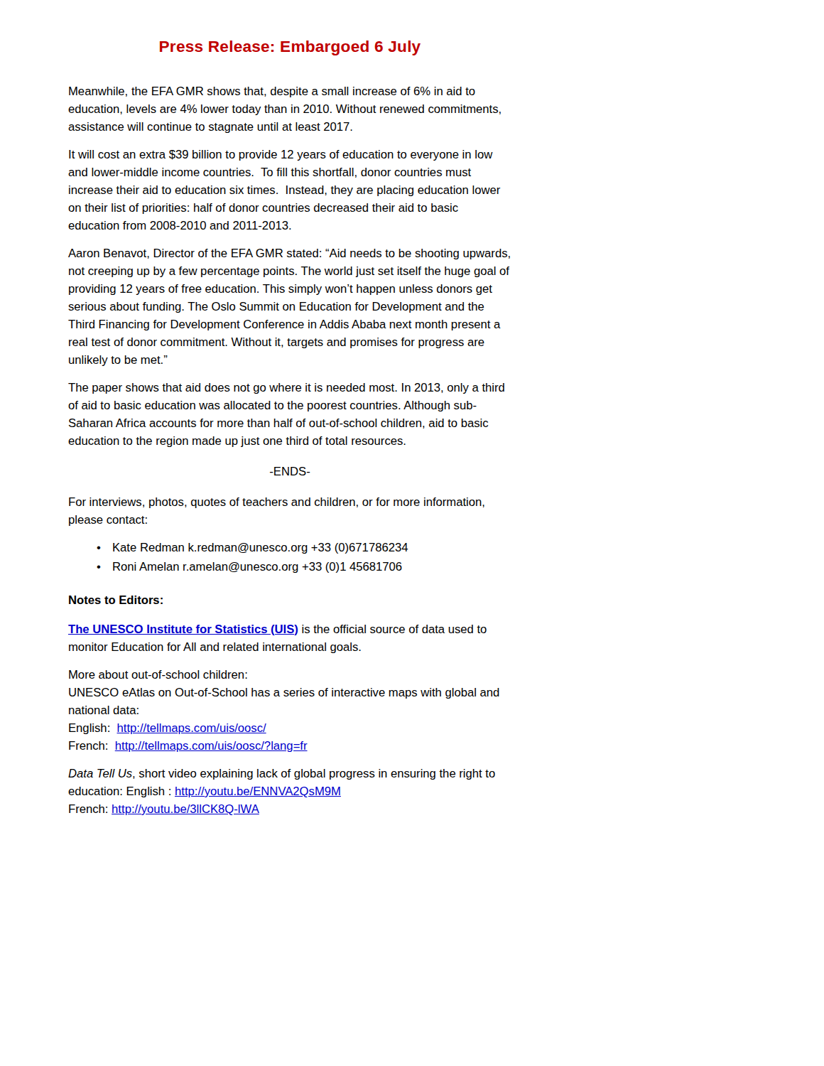Press Release: Embargoed 6 July
Meanwhile, the EFA GMR shows that, despite a small increase of 6% in aid to education, levels are 4% lower today than in 2010. Without renewed commitments, assistance will continue to stagnate until at least 2017.
It will cost an extra $39 billion to provide 12 years of education to everyone in low and lower-middle income countries. To fill this shortfall, donor countries must increase their aid to education six times. Instead, they are placing education lower on their list of priorities: half of donor countries decreased their aid to basic education from 2008-2010 and 2011-2013.
Aaron Benavot, Director of the EFA GMR stated: “Aid needs to be shooting upwards, not creeping up by a few percentage points. The world just set itself the huge goal of providing 12 years of free education. This simply won’t happen unless donors get serious about funding. The Oslo Summit on Education for Development and the Third Financing for Development Conference in Addis Ababa next month present a real test of donor commitment. Without it, targets and promises for progress are unlikely to be met.”
The paper shows that aid does not go where it is needed most. In 2013, only a third of aid to basic education was allocated to the poorest countries. Although sub-Saharan Africa accounts for more than half of out-of-school children, aid to basic education to the region made up just one third of total resources.
-ENDS-
For interviews, photos, quotes of teachers and children, or for more information, please contact:
Kate Redman k.redman@unesco.org +33 (0)671786234
Roni Amelan r.amelan@unesco.org +33 (0)1 45681706
Notes to Editors:
The UNESCO Institute for Statistics (UIS) is the official source of data used to monitor Education for All and related international goals.
More about out-of-school children:
UNESCO eAtlas on Out-of-School has a series of interactive maps with global and national data:
English: http://tellmaps.com/uis/oosc/
French: http://tellmaps.com/uis/oosc/?lang=fr
Data Tell Us, short video explaining lack of global progress in ensuring the right to education: English : http://youtu.be/ENNVA2QsM9M
French: http://youtu.be/3llCK8Q-lWA